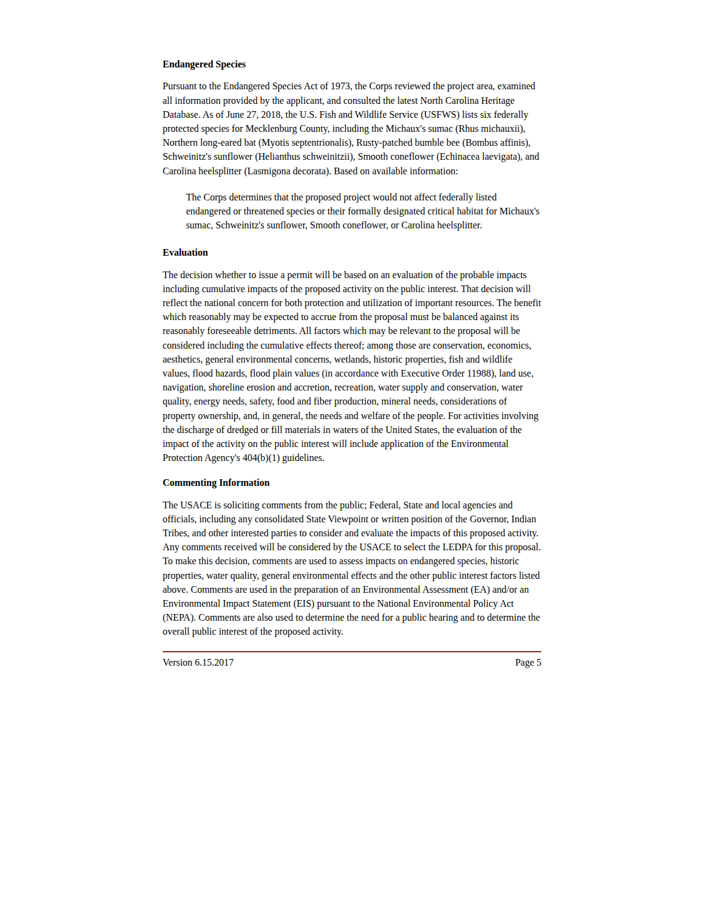Endangered Species
Pursuant to the Endangered Species Act of 1973, the Corps reviewed the project area, examined all information provided by the applicant, and consulted the latest North Carolina Heritage Database. As of June 27, 2018, the U.S. Fish and Wildlife Service (USFWS) lists six federally protected species for Mecklenburg County, including the Michaux's sumac (Rhus michauxii), Northern long-eared bat (Myotis septentrionalis), Rusty-patched bumble bee (Bombus affinis), Schweinitz's sunflower (Helianthus schweinitzii), Smooth coneflower (Echinacea laevigata), and Carolina heelsplitter (Lasmigona decorata). Based on available information:
The Corps determines that the proposed project would not affect federally listed endangered or threatened species or their formally designated critical habitat for Michaux's sumac, Schweinitz's sunflower, Smooth coneflower, or Carolina heelsplitter.
Evaluation
The decision whether to issue a permit will be based on an evaluation of the probable impacts including cumulative impacts of the proposed activity on the public interest. That decision will reflect the national concern for both protection and utilization of important resources. The benefit which reasonably may be expected to accrue from the proposal must be balanced against its reasonably foreseeable detriments. All factors which may be relevant to the proposal will be considered including the cumulative effects thereof; among those are conservation, economics, aesthetics, general environmental concerns, wetlands, historic properties, fish and wildlife values, flood hazards, flood plain values (in accordance with Executive Order 11988), land use, navigation, shoreline erosion and accretion, recreation, water supply and conservation, water quality, energy needs, safety, food and fiber production, mineral needs, considerations of property ownership, and, in general, the needs and welfare of the people. For activities involving the discharge of dredged or fill materials in waters of the United States, the evaluation of the impact of the activity on the public interest will include application of the Environmental Protection Agency's 404(b)(1) guidelines.
Commenting Information
The USACE is soliciting comments from the public; Federal, State and local agencies and officials, including any consolidated State Viewpoint or written position of the Governor, Indian Tribes, and other interested parties to consider and evaluate the impacts of this proposed activity. Any comments received will be considered by the USACE to select the LEDPA for this proposal. To make this decision, comments are used to assess impacts on endangered species, historic properties, water quality, general environmental effects and the other public interest factors listed above. Comments are used in the preparation of an Environmental Assessment (EA) and/or an Environmental Impact Statement (EIS) pursuant to the National Environmental Policy Act (NEPA). Comments are also used to determine the need for a public hearing and to determine the overall public interest of the proposed activity.
Version 6.15.2017 Page 5